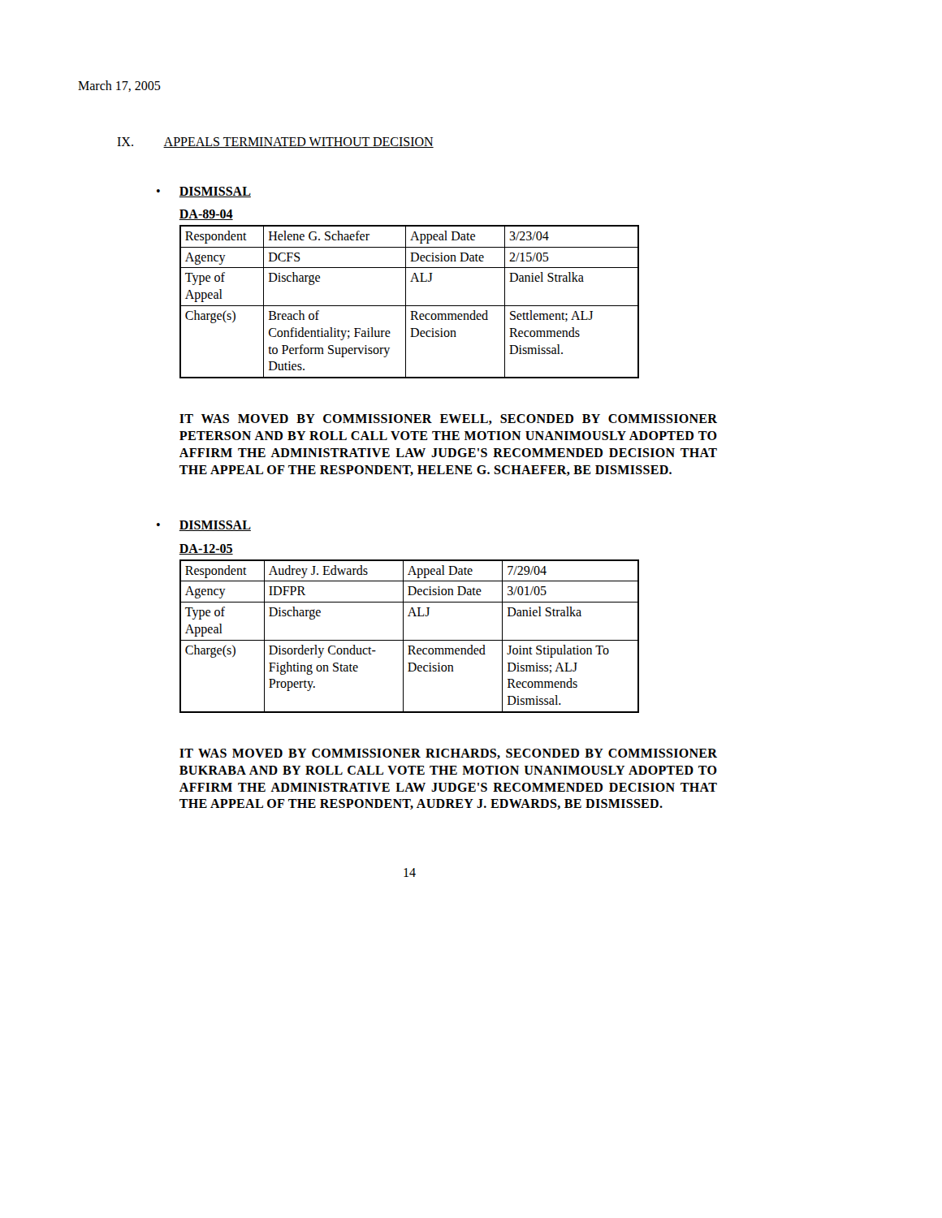March 17, 2005
IX. APPEALS TERMINATED WITHOUT DECISION
•DISMISSAL
DA-89-04
| Respondent | Helene G. Schaefer | Appeal Date | 3/23/04 |
| Agency | DCFS | Decision Date | 2/15/05 |
| Type of Appeal | Discharge | ALJ | Daniel Stralka |
| Charge(s) | Breach of Confidentiality; Failure to Perform Supervisory Duties. | Recommended Decision | Settlement; ALJ Recommends Dismissal. |
IT WAS MOVED BY COMMISSIONER EWELL, SECONDED BY COMMISSIONER PETERSON AND BY ROLL CALL VOTE THE MOTION UNANIMOUSLY ADOPTED TO AFFIRM THE ADMINISTRATIVE LAW JUDGE'S RECOMMENDED DECISION THAT THE APPEAL OF THE RESPONDENT, HELENE G. SCHAEFER, BE DISMISSED.
•DISMISSAL
DA-12-05
| Respondent | Audrey J. Edwards | Appeal Date | 7/29/04 |
| Agency | IDFPR | Decision Date | 3/01/05 |
| Type of Appeal | Discharge | ALJ | Daniel Stralka |
| Charge(s) | Disorderly Conduct-Fighting on State Property. | Recommended Decision | Joint Stipulation To Dismiss; ALJ Recommends Dismissal. |
IT WAS MOVED BY COMMISSIONER RICHARDS, SECONDED BY COMMISSIONER BUKRABA AND BY ROLL CALL VOTE THE MOTION UNANIMOUSLY ADOPTED TO AFFIRM THE ADMINISTRATIVE LAW JUDGE'S RECOMMENDED DECISION THAT THE APPEAL OF THE RESPONDENT, AUDREY J. EDWARDS, BE DISMISSED.
14